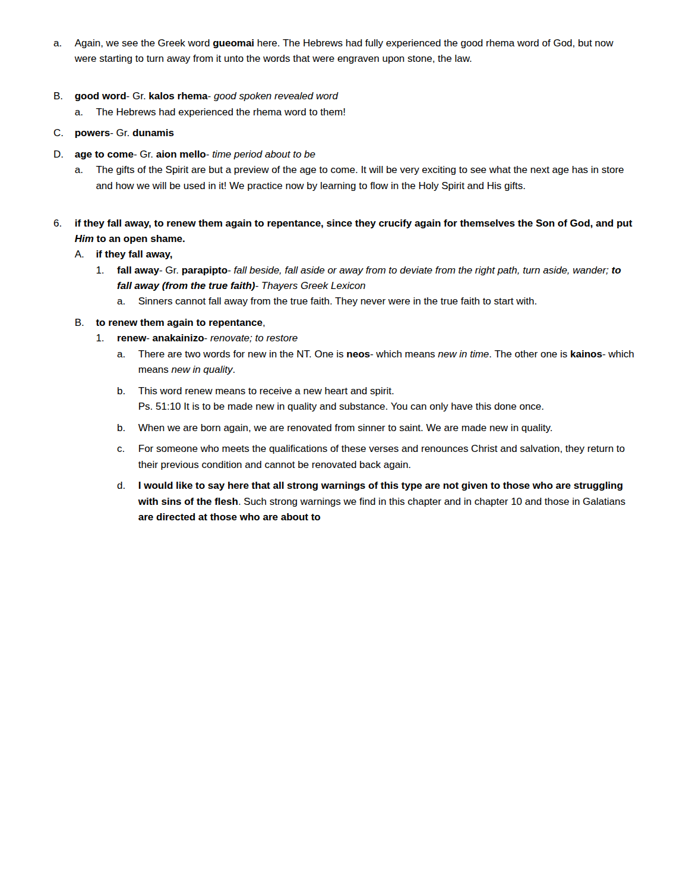a. Again, we see the Greek word gueomai here. The Hebrews had fully experienced the good rhema word of God, but now were starting to turn away from it unto the words that were engraven upon stone, the law.
B. good word- Gr. kalos rhema- good spoken revealed word
a. The Hebrews had experienced the rhema word to them!
C. powers- Gr. dunamis
D. age to come- Gr. aion mello- time period about to be
a. The gifts of the Spirit are but a preview of the age to come. It will be very exciting to see what the next age has in store and how we will be used in it! We practice now by learning to flow in the Holy Spirit and His gifts.
6. if they fall away, to renew them again to repentance, since they crucify again for themselves the Son of God, and put Him to an open shame.
A. if they fall away,
1. fall away- Gr. parapipto- fall beside, fall aside or away from to deviate from the right path, turn aside, wander; to fall away (from the true faith)- Thayers Greek Lexicon
a. Sinners cannot fall away from the true faith. They never were in the true faith to start with.
B. to renew them again to repentance,
1. renew- anakainizo- renovate; to restore
a. There are two words for new in the NT. One is neos- which means new in time. The other one is kainos- which means new in quality.
b. This word renew means to receive a new heart and spirit.
Ps. 51:10 It is to be made new in quality and substance. You can only have this done once.
b. When we are born again, we are renovated from sinner to saint. We are made new in quality.
c. For someone who meets the qualifications of these verses and renounces Christ and salvation, they return to their previous condition and cannot be renovated back again.
d. I would like to say here that all strong warnings of this type are not given to those who are struggling with sins of the flesh. Such strong warnings we find in this chapter and in chapter 10 and those in Galatians are directed at those who are about to